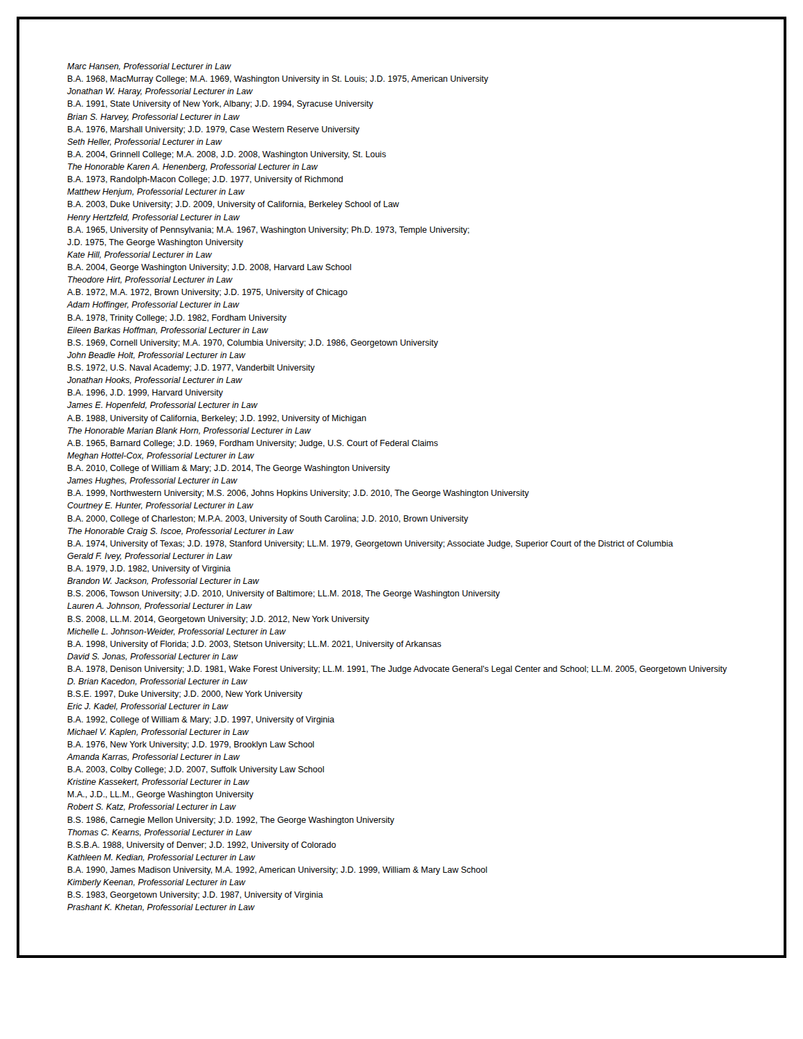Marc Hansen, Professorial Lecturer in Law
B.A. 1968, MacMurray College; M.A. 1969, Washington University in St. Louis; J.D. 1975, American University
Jonathan W. Haray, Professorial Lecturer in Law
B.A. 1991, State University of New York, Albany; J.D. 1994, Syracuse University
Brian S. Harvey, Professorial Lecturer in Law
B.A. 1976, Marshall University; J.D. 1979, Case Western Reserve University
Seth Heller, Professorial Lecturer in Law
B.A. 2004, Grinnell College; M.A. 2008, J.D. 2008, Washington University, St. Louis
The Honorable Karen A. Henenberg, Professorial Lecturer in Law
B.A. 1973, Randolph-Macon College; J.D. 1977, University of Richmond
Matthew Henjum, Professorial Lecturer in Law
B.A. 2003, Duke University; J.D. 2009, University of California, Berkeley School of Law
Henry Hertzfeld, Professorial Lecturer in Law
B.A. 1965, University of Pennsylvania; M.A. 1967, Washington University; Ph.D. 1973, Temple University;
J.D. 1975, The George Washington University
Kate Hill, Professorial Lecturer in Law
B.A. 2004, George Washington University; J.D. 2008, Harvard Law School
Theodore Hirt, Professorial Lecturer in Law
A.B. 1972, M.A. 1972, Brown University; J.D. 1975, University of Chicago
Adam Hoffinger, Professorial Lecturer in Law
B.A. 1978, Trinity College; J.D. 1982, Fordham University
Eileen Barkas Hoffman, Professorial Lecturer in Law
B.S. 1969, Cornell University; M.A. 1970, Columbia University; J.D. 1986, Georgetown University
John Beadle Holt, Professorial Lecturer in Law
B.S. 1972, U.S. Naval Academy; J.D. 1977, Vanderbilt University
Jonathan Hooks, Professorial Lecturer in Law
B.A. 1996, J.D. 1999, Harvard University
James E. Hopenfeld, Professorial Lecturer in Law
A.B. 1988, University of California, Berkeley; J.D. 1992, University of Michigan
The Honorable Marian Blank Horn, Professorial Lecturer in Law
A.B. 1965, Barnard College; J.D. 1969, Fordham University; Judge, U.S. Court of Federal Claims
Meghan Hottel-Cox, Professorial Lecturer in Law
B.A. 2010, College of William & Mary; J.D. 2014, The George Washington University
James Hughes, Professorial Lecturer in Law
B.A. 1999, Northwestern University; M.S. 2006, Johns Hopkins University; J.D. 2010, The George Washington University
Courtney E. Hunter, Professorial Lecturer in Law
B.A. 2000, College of Charleston; M.P.A. 2003, University of South Carolina; J.D. 2010, Brown University
The Honorable Craig S. Iscoe, Professorial Lecturer in Law
B.A. 1974, University of Texas; J.D. 1978, Stanford University; LL.M. 1979, Georgetown University; Associate Judge, Superior Court of the District of Columbia
Gerald F. Ivey, Professorial Lecturer in Law
B.A. 1979, J.D. 1982, University of Virginia
Brandon W. Jackson, Professorial Lecturer in Law
B.S. 2006, Towson University; J.D. 2010, University of Baltimore; LL.M. 2018, The George Washington University
Lauren A. Johnson, Professorial Lecturer in Law
B.S. 2008, LL.M. 2014, Georgetown University; J.D. 2012, New York University
Michelle L. Johnson-Weider, Professorial Lecturer in Law
B.A. 1998, University of Florida; J.D. 2003, Stetson University; LL.M. 2021, University of Arkansas
David S. Jonas, Professorial Lecturer in Law
B.A. 1978, Denison University; J.D. 1981, Wake Forest University; LL.M. 1991, The Judge Advocate General's Legal Center and School; LL.M. 2005, Georgetown University
D. Brian Kacedon, Professorial Lecturer in Law
B.S.E. 1997, Duke University; J.D. 2000, New York University
Eric J. Kadel, Professorial Lecturer in Law
B.A. 1992, College of William & Mary; J.D. 1997, University of Virginia
Michael V. Kaplen, Professorial Lecturer in Law
B.A. 1976, New York University; J.D. 1979, Brooklyn Law School
Amanda Karras, Professorial Lecturer in Law
B.A. 2003, Colby College; J.D. 2007, Suffolk University Law School
Kristine Kassekert, Professorial Lecturer in Law
M.A., J.D., LL.M., George Washington University
Robert S. Katz, Professorial Lecturer in Law
B.S. 1986, Carnegie Mellon University; J.D. 1992, The George Washington University
Thomas C. Kearns, Professorial Lecturer in Law
B.S.B.A. 1988, University of Denver; J.D. 1992, University of Colorado
Kathleen M. Kedian, Professorial Lecturer in Law
B.A. 1990, James Madison University, M.A. 1992, American University; J.D. 1999, William & Mary Law School
Kimberly Keenan, Professorial Lecturer in Law
B.S. 1983, Georgetown University; J.D. 1987, University of Virginia
Prashant K. Khetan, Professorial Lecturer in Law